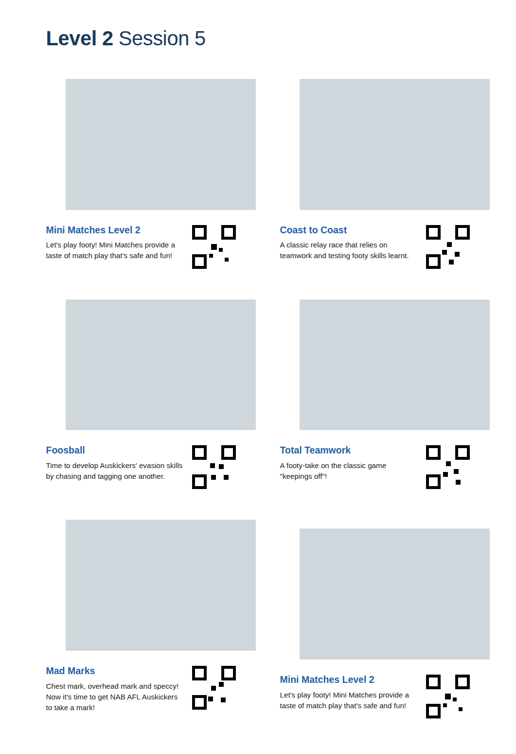Level 2 Session 5
Mini Matches Level 2
Let's play footy! Mini Matches provide a taste of match play that's safe and fun!
Coast to Coast
A classic relay race that relies on teamwork and testing footy skills learnt.
Foosball
Time to develop Auskickers' evasion skills by chasing and tagging one another.
Total Teamwork
A footy-take on the classic game "keepings off"!
Mad Marks
Chest mark, overhead mark and speccy! Now it's time to get NAB AFL Auskickers to take a mark!
Mini Matches Level 2
Let's play footy! Mini Matches provide a taste of match play that's safe and fun!